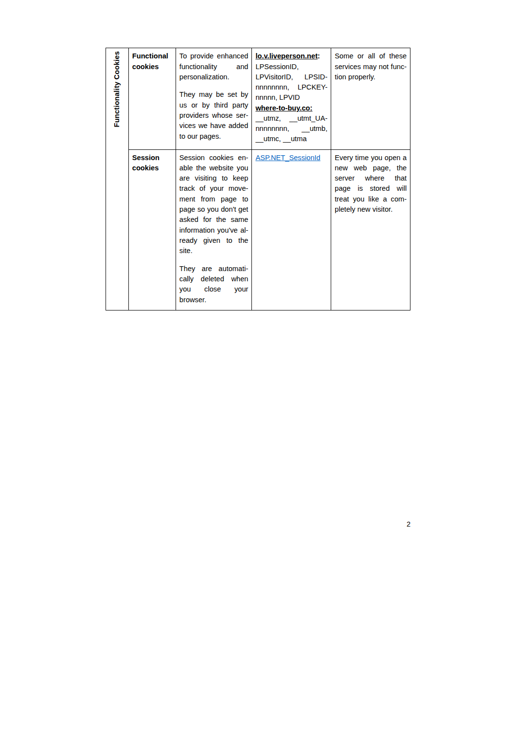| Functionality Cookies | Functional cookies | To provide enhanced functionality and personalization. They may be set by us or by third party providers whose services we have added to our pages. | lo.v.liveperson.net : LPSessionID, LPVisitorID, LPSID-nnnnnnnn, LPCKEY-nnnnn, LPVID where-to-buy.co: __utmz, __utmt_UA-nnnnnnnn, __utmb, __utmc, __utma | Some or all of these services may not function properly. |
| Session cookies | Session cookies enable the website you are visiting to keep track of your movement from page to page so you don't get asked for the same information you've already given to the site. They are automatically deleted when you close your browser. | ASP.NET_SessionId | Every time you open a new web page, the server where that page is stored will treat you like a completely new visitor. |
2